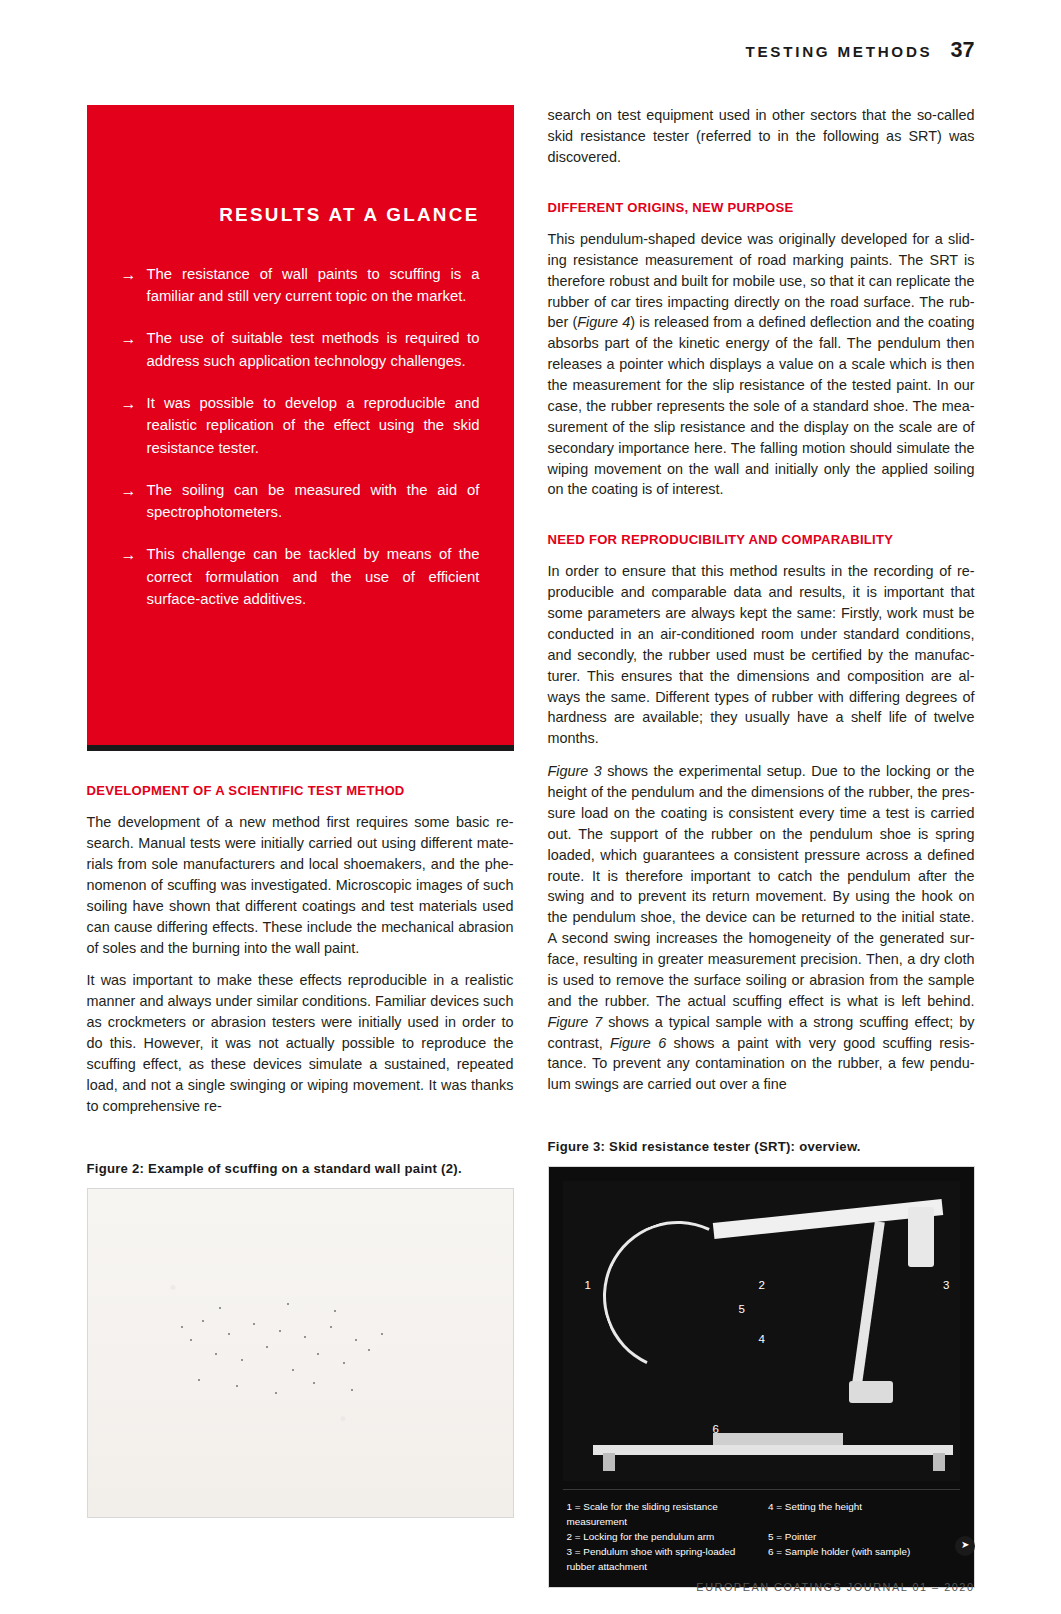Testing Methods 37
Results at a glance
The resistance of wall paints to scuffing is a familiar and still very current topic on the market.
The use of suitable test methods is required to address such application technology challenges.
It was possible to develop a reproducible and realistic replication of the effect using the skid resistance tester.
The soiling can be measured with the aid of spectrophotometers.
This challenge can be tackled by means of the correct formulation and the use of efficient surface-active additives.
Development of a scientific test method
The development of a new method first requires some basic research. Manual tests were initially carried out using different materials from sole manufacturers and local shoemakers, and the phenomenon of scuffing was investigated. Microscopic images of such soiling have shown that different coatings and test materials used can cause differing effects. These include the mechanical abrasion of soles and the burning into the wall paint.
It was important to make these effects reproducible in a realistic manner and always under similar conditions. Familiar devices such as crockmeters or abrasion testers were initially used in order to do this. However, it was not actually possible to reproduce the scuffing effect, as these devices simulate a sustained, repeated load, and not a single swinging or wiping movement. It was thanks to comprehensive re-
Figure 2: Example of scuffing on a standard wall paint (2).
search on test equipment used in other sectors that the so-called skid resistance tester (referred to in the following as SRT) was discovered.
Different origins, new purpose
This pendulum-shaped device was originally developed for a sliding resistance measurement of road marking paints. The SRT is therefore robust and built for mobile use, so that it can replicate the rubber of car tires impacting directly on the road surface. The rubber (Figure 4) is released from a defined deflection and the coating absorbs part of the kinetic energy of the fall. The pendulum then releases a pointer which displays a value on a scale which is then the measurement for the slip resistance of the tested paint. In our case, the rubber represents the sole of a standard shoe. The measurement of the slip resistance and the display on the scale are of secondary importance here. The falling motion should simulate the wiping movement on the wall and initially only the applied soiling on the coating is of interest.
Need for reproducibility and comparability
In order to ensure that this method results in the recording of reproducible and comparable data and results, it is important that some parameters are always kept the same: Firstly, work must be conducted in an air-conditioned room under standard conditions, and secondly, the rubber used must be certified by the manufacturer. This ensures that the dimensions and composition are always the same. Different types of rubber with differing degrees of hardness are available; they usually have a shelf life of twelve months.
Figure 3 shows the experimental setup. Due to the locking or the height of the pendulum and the dimensions of the rubber, the pressure load on the coating is consistent every time a test is carried out. The support of the rubber on the pendulum shoe is spring loaded, which guarantees a consistent pressure across a defined route. It is therefore important to catch the pendulum after the swing and to prevent its return movement. By using the hook on the pendulum shoe, the device can be returned to the initial state. A second swing increases the homogeneity of the generated surface, resulting in greater measurement precision. Then, a dry cloth is used to remove the surface soiling or abrasion from the sample and the rubber. The actual scuffing effect is what is left behind. Figure 7 shows a typical sample with a strong scuffing effect; by contrast, Figure 6 shows a paint with very good scuffing resistance. To prevent any contamination on the rubber, a few pendulum swings are carried out over a fine
Figure 3: Skid resistance tester (SRT): overview.
1 2 3 4 5 6
1 = Scale for the sliding resistance measurement 4 = Setting the height 2 = Locking for the pendulum arm 5 = Pointer 3 = Pendulum shoe with spring-loaded rubber attachment 6 = Sample holder (with sample)
➤
European Coatings Journal 01 – 2020